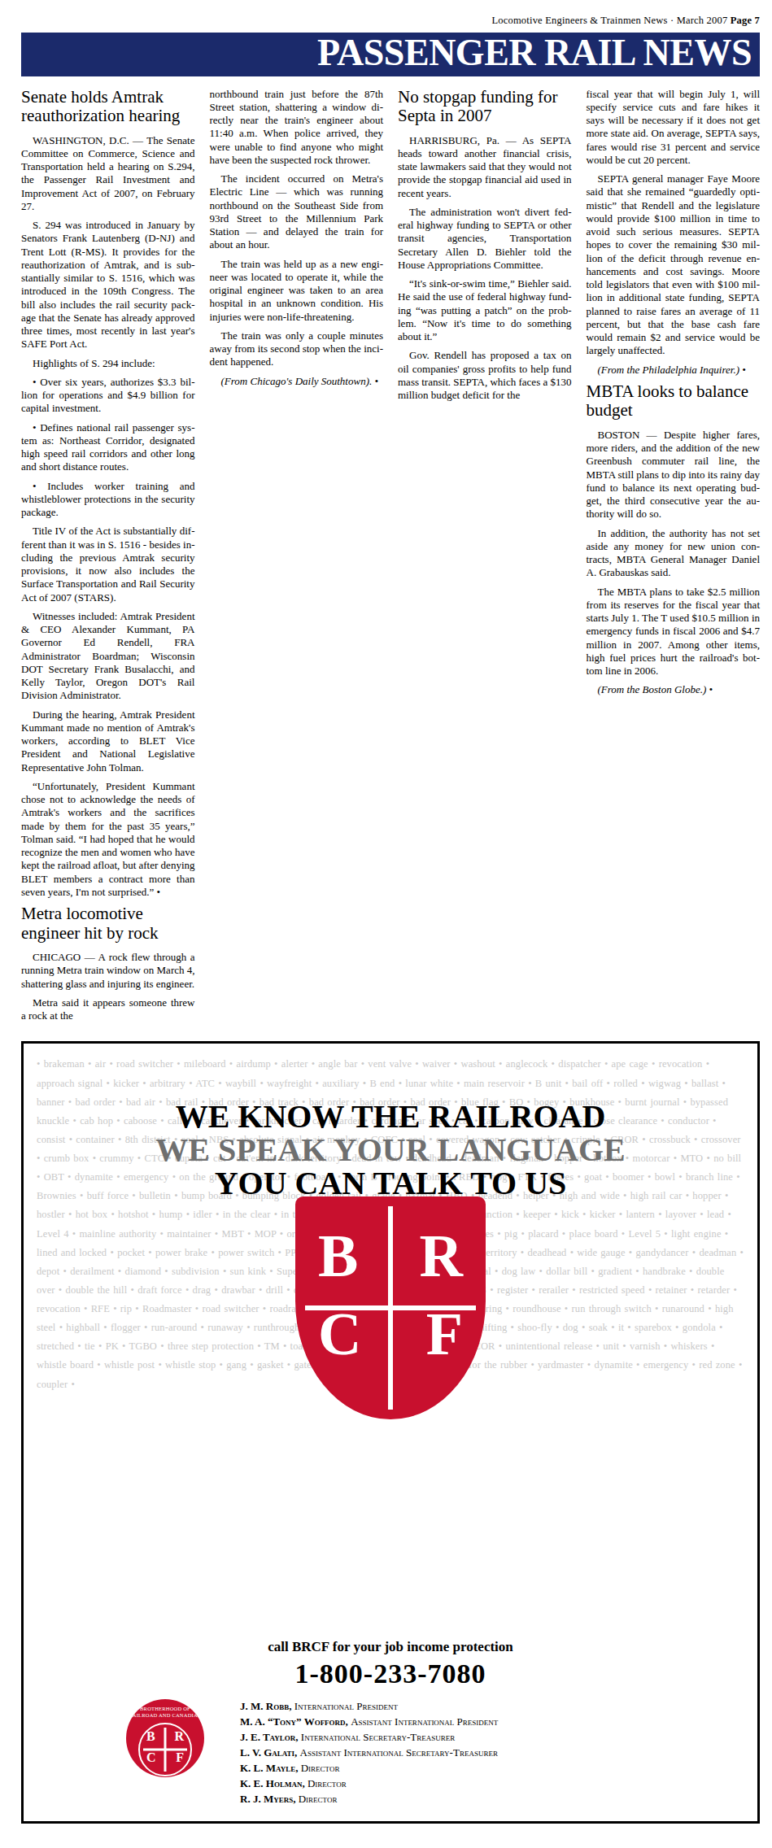Locomotive Engineers & Trainmen News · March 2007 Page 7
PASSENGER RAIL NEWS
Senate holds Amtrak reauthorization hearing
WASHINGTON, D.C. — The Senate Committee on Commerce, Science and Transportation held a hearing on S.294, the Passenger Rail Investment and Improvement Act of 2007, on February 27.
S. 294 was introduced in January by Senators Frank Lautenberg (D-NJ) and Trent Lott (R-MS). It provides for the reauthorization of Amtrak, and is substantially similar to S. 1516, which was introduced in the 109th Congress. The bill also includes the rail security package that the Senate has already approved three times, most recently in last year's SAFE Port Act.
Highlights of S. 294 include:
• Over six years, authorizes $3.3 billion for operations and $4.9 billion for capital investment.
• Defines national rail passenger system as: Northeast Corridor, designated high speed rail corridors and other long and short distance routes.
• Includes worker training and whistleblower protections in the security package.
Title IV of the Act is substantially different than it was in S. 1516 - besides including the previous Amtrak security provisions, it now also includes the Surface Transportation and Rail Security Act of 2007 (STARS).
Witnesses included: Amtrak President & CEO Alexander Kummant, PA Governor Ed Rendell, FRA Administrator Boardman; Wisconsin DOT Secretary Frank Busalacchi, and Kelly Taylor, Oregon DOT's Rail Division Administrator.
During the hearing, Amtrak President Kummant made no mention of Amtrak's workers, according to BLET Vice President and National Legislative Representative John Tolman.
“Unfortunately, President Kummant chose not to acknowledge the needs of Amtrak's workers and the sacrifices made by them for the past 35 years,” Tolman said. “I had hoped that he would recognize the men and women who have kept the railroad afloat, but after denying BLET members a contract more than seven years, I'm not surprised.” •
Metra locomotive engineer hit by rock
CHICAGO — A rock flew through a running Metra train window on March 4, shattering glass and injuring its engineer.
Metra said it appears someone threw a rock at the
northbound train just before the 87th Street station, shattering a window directly near the train's engineer about 11:40 a.m. When police arrived, they were unable to find anyone who might have been the suspected rock thrower.
The incident occurred on Metra's Electric Line — which was running northbound on the Southeast Side from 93rd Street to the Millennium Park Station — and delayed the train for about an hour.
The train was held up as a new engineer was located to operate it, while the original engineer was taken to an area hospital in an unknown condition. His injuries were non-life-threatening.
The train was only a couple minutes away from its second stop when the incident happened.
(From Chicago's Daily Southtown). •
No stopgap funding for Septa in 2007
HARRISBURG, Pa. — As SEPTA heads toward another financial crisis, state lawmakers said that they would not provide the stopgap financial aid used in recent years.
The administration won't divert federal highway funding to SEPTA or other transit agencies, Transportation Secretary Allen D. Biehler told the House Appropriations Committee.
“It's sink-or-swim time,” Biehler said. He said the use of federal highway funding “was putting a patch” on the problem. “Now it's time to do something about it.”
Gov. Rendell has proposed a tax on oil companies' gross profits to help fund mass transit. SEPTA, which faces a $130 million budget deficit for the
fiscal year that will begin July 1, will specify service cuts and fare hikes it says will be necessary if it does not get more state aid. On average, SEPTA says, fares would rise 31 percent and service would be cut 20 percent.
SEPTA general manager Faye Moore said that she remained “guardedly optimistic” that Rendell and the legislature would provide $100 million in time to avoid such serious measures. SEPTA hopes to cover the remaining $30 million of the deficit through revenue enhancements and cost savings. Moore told legislators that even with $100 million in additional state funding, SEPTA planned to raise fares an average of 11 percent, but that the base cash fare would remain $2 and service would be largely unaffected.
(From the Philadelphia Inquirer.) •
MBTA looks to balance budget
BOSTON — Despite higher fares, more riders, and the addition of the new Greenbush commuter rail line, the MBTA still plans to dip into its rainy day fund to balance its next operating budget, the third consecutive year the authority will do so.
In addition, the authority has not set aside any money for new union contracts, MBTA General Manager Daniel A. Grabauskas said.
The MBTA plans to take $2.5 million from its reserves for the fiscal year that starts July 1. The T used $10.5 million in emergency funds in fiscal 2006 and $4.7 million in 2007. Among other items, high fuel prices hurt the railroad's bottom line in 2006.
(From the Boston Globe.) •
• brakeman • air • road switcher • mileboard • airdump • alerter • angle bar • vent valve • waiver • washout • anglecock • dispatcher • ape cage • revocation • approach signal • kicker • arbitrary • ATC • waybill • wayfreight • auxiliary • B end • lunar white • main reservoir • B unit • bail off • rolled • wigwag • ballast • banner • bad order • bad air • bad rail • bad order • bad track • bad order • bad order • bad order • blue flag • BO • bogey • bunkhouse • burnt journal • bypassed knuckle • cab hop • caboose • caller • cantilever • car knocker • car retarder • carding • car shed • car • carbon alley • clearance • close clearance • conductor • consist • container • 8th district • coal • NBS • absolute signal • air monkey • COFC • coal • covered wagon • cow catcher • cripple • CROR • crossbuck • crossover • crumb box • crummy • CTC • cupola • cut • cut'em in • dark territory • dead in tow • deadhead • deadman • flagman • hopper • hotbox • motorcar • MTO • no bill • OBT • dynamite • emergency • on the ground • operator • footboard • Form B • fouling point • FRED • frog • FTX • fusees • goat • boomer • bowl • branch line • Brownies • buff force • bulletin • bump board • bumping block • golden rail • grade • hazmat • HBD • headend • helper • high and wide • high rail car • hopper • hostler • hot box • hotshot • hump • idler • in the clear • in the hole • Jordan spreader • jumper cable • junction • keeper • kick • kicker • lantern • layover • lead • Level 4 • mainline authority • maintainer • MBT • MOP • orders • outlawed • pantograph • waver • pickles • pig • placard • place board • Level 5 • light engine • lined and locked • pocket • power brake • power switch • PPE • pump air • pusher • unit • reefer • dark territory • deadhead • wide gauge • gandydancer • deadman • depot • derailment • diamond • subdivision • sun kink • Super • switchman • target • diesel • distant signal • dog law • dollar bill • gradient • handbrake • double over • double the hill • draft force • drag • drawbar • drill • drop • dual control switch • dwarf • DWORS • register • rerailer • restricted speed • retainer • retarder • revocation • RFE • rip • Roadmaster • road switcher • roadrailer • roll-by • wire • work order • roller bearing • roundhouse • run through switch • runaround • high steel • highball • flogger • run-around • runaway • runthrough • sand • speed • sharp flange • shellac • shifting • shoo-fly • dog • soak • it • sparebox • gondola • stretched • tie • PK • TGBO • three step protection • TM • toad • torpedoes • train • turn • turnout • UCOR • unintentional release • unit • varnish • whiskers • whistle board • whistle post • whistle stop • gang • gasket • gate • get your wind • glad hand • go in for the rubber • yardmaster • dynamite • emergency • red zone • coupler •
WE KNOW THE RAILROAD
WE SPEAK YOUR LANGUAGE
YOU CAN TALK TO US
B R C F
call BRCF for your job income protection
1-800-233-7080
BROTHERHOOD OF RAILROAD AND CANADIAN
B R C F
SINCE 1911
J. M. Robb, International President
M. A. “Tony” Wofford, Assistant International President
J. E. Taylor, International Secretary-Treasurer
L. V. Galati, Assistant International Secretary-Treasurer
K. L. Mayle, Director
K. E. Holman, Director
R. J. Myers, Director